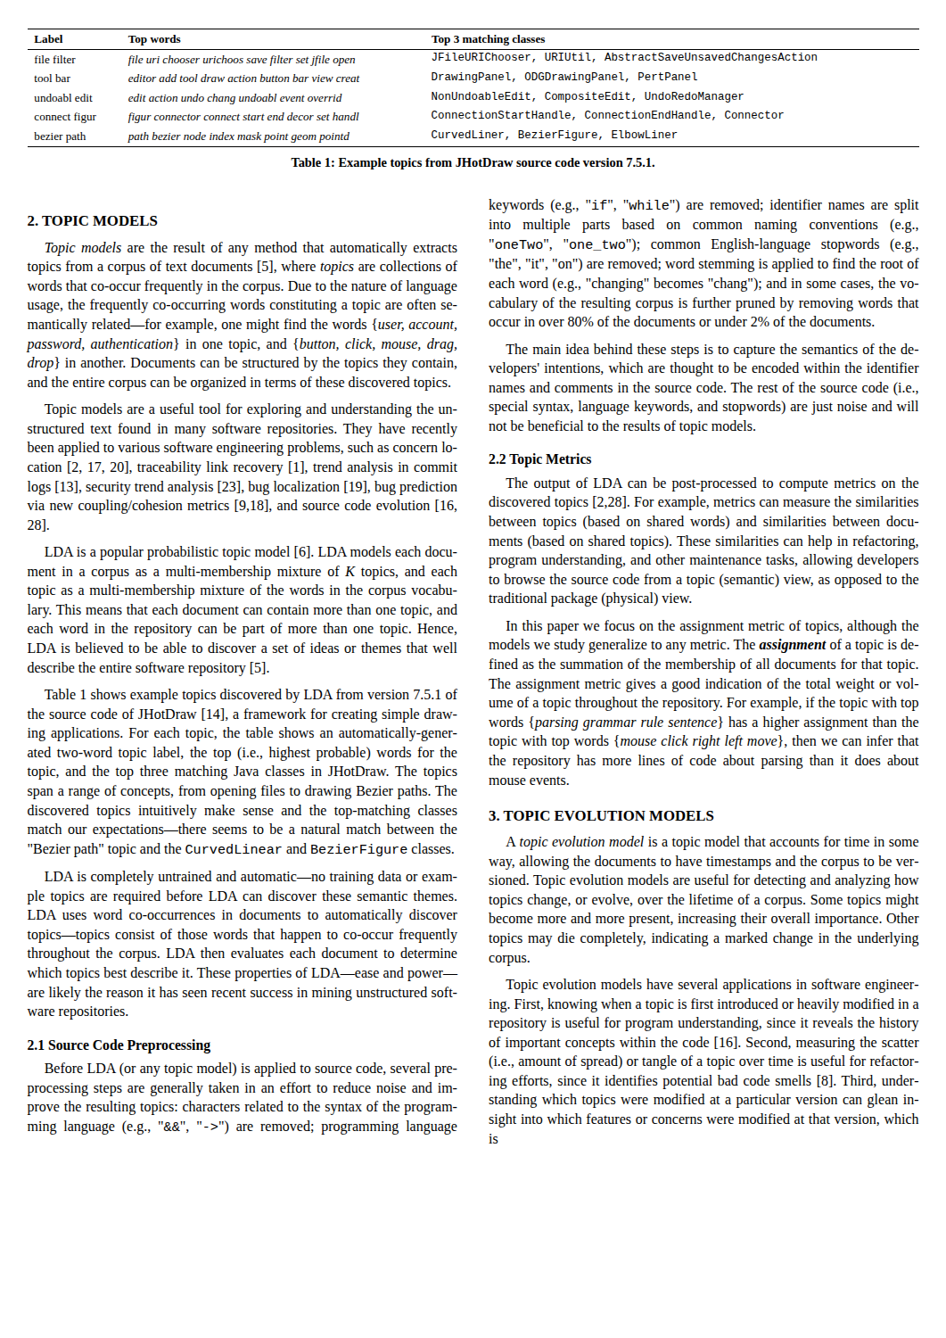| Label | Top words | Top 3 matching classes |
| --- | --- | --- |
| file filter | file uri chooser urichoos save filter set jfile open | JFileURIChooser, URIUtil, AbstractSaveUnsavedChangesAction |
| tool bar | editor add tool draw action button bar view creat | DrawingPanel, ODGDrawingPanel, PertPanel |
| undoabl edit | edit action undo chang undoabl event overrid | NonUndoableEdit, CompositeEdit, UndoRedoManager |
| connect figur | figur connector connect start end decor set handl | ConnectionStartHandle, ConnectionEndHandle, Connector |
| bezier path | path bezier node index mask point geom pointd | CurvedLiner, BezierFigure, ElbowLiner |
Table 1: Example topics from JHotDraw source code version 7.5.1.
2. TOPIC MODELS
Topic models are the result of any method that automatically extracts topics from a corpus of text documents [5], where topics are collections of words that co-occur frequently in the corpus. Due to the nature of language usage, the frequently co-occurring words constituting a topic are often semantically related—for example, one might find the words {user, account, password, authentication} in one topic, and {button, click, mouse, drag, drop} in another. Documents can be structured by the topics they contain, and the entire corpus can be organized in terms of these discovered topics.
Topic models are a useful tool for exploring and understanding the unstructured text found in many software repositories. They have recently been applied to various software engineering problems, such as concern location [2, 17, 20], traceability link recovery [1], trend analysis in commit logs [13], security trend analysis [23], bug localization [19], bug prediction via new coupling/cohesion metrics [9,18], and source code evolution [16, 28].
LDA is a popular probabilistic topic model [6]. LDA models each document in a corpus as a multi-membership mixture of K topics, and each topic as a multi-membership mixture of the words in the corpus vocabulary. This means that each document can contain more than one topic, and each word in the repository can be part of more than one topic. Hence, LDA is believed to be able to discover a set of ideas or themes that well describe the entire software repository [5].
Table 1 shows example topics discovered by LDA from version 7.5.1 of the source code of JHotDraw [14], a framework for creating simple drawing applications. For each topic, the table shows an automatically-generated two-word topic label, the top (i.e., highest probable) words for the topic, and the top three matching Java classes in JHotDraw. The topics span a range of concepts, from opening files to drawing Bezier paths. The discovered topics intuitively make sense and the top-matching classes match our expectations—there seems to be a natural match between the "Bezier path" topic and the CurvedLinear and BezierFigure classes.
LDA is completely untrained and automatic—no training data or example topics are required before LDA can discover these semantic themes. LDA uses word co-occurrences in documents to automatically discover topics—topics consist of those words that happen to co-occur frequently throughout the corpus. LDA then evaluates each document to determine which topics best describe it. These properties of LDA—ease and power—are likely the reason it has seen recent success in mining unstructured software repositories.
2.1 Source Code Preprocessing
Before LDA (or any topic model) is applied to source code, several preprocessing steps are generally taken in an effort to reduce noise and improve the resulting topics: characters related to the syntax of the programming language (e.g., "&&", "->") are removed; programming language keywords (e.g., "if", "while") are removed; identifier names are split into multiple parts based on common naming conventions (e.g., "oneTwo", "one_two"); common English-language stopwords (e.g., "the", "it", "on") are removed; word stemming is applied to find the root of each word (e.g., "changing" becomes "chang"); and in some cases, the vocabulary of the resulting corpus is further pruned by removing words that occur in over 80% of the documents or under 2% of the documents.
The main idea behind these steps is to capture the semantics of the developers' intentions, which are thought to be encoded within the identifier names and comments in the source code. The rest of the source code (i.e., special syntax, language keywords, and stopwords) are just noise and will not be beneficial to the results of topic models.
2.2 Topic Metrics
The output of LDA can be post-processed to compute metrics on the discovered topics [2,28]. For example, metrics can measure the similarities between topics (based on shared words) and similarities between documents (based on shared topics). These similarities can help in refactoring, program understanding, and other maintenance tasks, allowing developers to browse the source code from a topic (semantic) view, as opposed to the traditional package (physical) view.
In this paper we focus on the assignment metric of topics, although the models we study generalize to any metric. The assignment of a topic is defined as the summation of the membership of all documents for that topic. The assignment metric gives a good indication of the total weight or volume of a topic throughout the repository. For example, if the topic with top words {parsing grammar rule sentence} has a higher assignment than the topic with top words {mouse click right left move}, then we can infer that the repository has more lines of code about parsing than it does about mouse events.
3. TOPIC EVOLUTION MODELS
A topic evolution model is a topic model that accounts for time in some way, allowing the documents to have timestamps and the corpus to be versioned. Topic evolution models are useful for detecting and analyzing how topics change, or evolve, over the lifetime of a corpus. Some topics might become more and more present, increasing their overall importance. Other topics may die completely, indicating a marked change in the underlying corpus.
Topic evolution models have several applications in software engineering. First, knowing when a topic is first introduced or heavily modified in a repository is useful for program understanding, since it reveals the history of important concepts within the code [16]. Second, measuring the scatter (i.e., amount of spread) or tangle of a topic over time is useful for refactoring efforts, since it identifies potential bad code smells [8]. Third, understanding which topics were modified at a particular version can glean insight into which features or concerns were modified at that version, which is